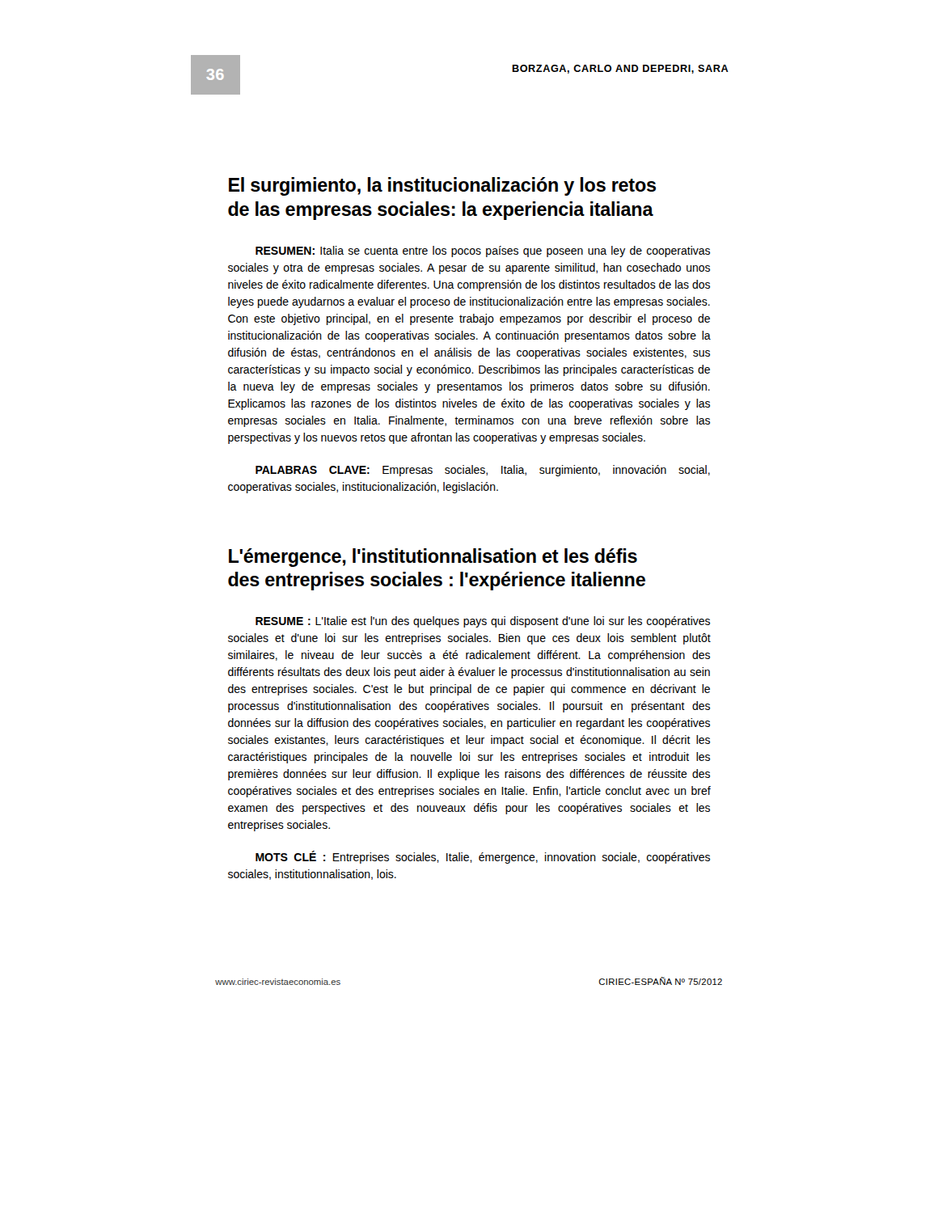36
BORZAGA, CARLO AND DEPEDRI, SARA
El surgimiento, la institucionalización y los retos
de las empresas sociales: la experiencia italiana
RESUMEN: Italia se cuenta entre los pocos países que poseen una ley de cooperativas sociales y otra de empresas sociales. A pesar de su aparente similitud, han cosechado unos niveles de éxito radicalmente diferentes. Una comprensión de los distintos resultados de las dos leyes puede ayudarnos a evaluar el proceso de institucionalización entre las empresas sociales. Con este objetivo principal, en el presente trabajo empezamos por describir el proceso de institucionalización de las cooperativas sociales. A continuación presentamos datos sobre la difusión de éstas, centrándonos en el análisis de las cooperativas sociales existentes, sus características y su impacto social y económico. Describimos las principales características de la nueva ley de empresas sociales y presentamos los primeros datos sobre su difusión. Explicamos las razones de los distintos niveles de éxito de las cooperativas sociales y las empresas sociales en Italia. Finalmente, terminamos con una breve reflexión sobre las perspectivas y los nuevos retos que afrontan las cooperativas y empresas sociales.
PALABRAS CLAVE: Empresas sociales, Italia, surgimiento, innovación social, cooperativas sociales, institucionalización, legislación.
L'émergence, l'institutionnalisation et les défis
des entreprises sociales : l'expérience italienne
RESUME : L'Italie est l'un des quelques pays qui disposent d'une loi sur les coopératives sociales et d'une loi sur les entreprises sociales. Bien que ces deux lois semblent plutôt similaires, le niveau de leur succès a été radicalement différent. La compréhension des différents résultats des deux lois peut aider à évaluer le processus d'institutionnalisation au sein des entreprises sociales. C'est le but principal de ce papier qui commence en décrivant le processus d'institutionnalisation des coopératives sociales. Il poursuit en présentant des données sur la diffusion des coopératives sociales, en particulier en regardant les coopératives sociales existantes, leurs caractéristiques et leur impact social et économique. Il décrit les caractéristiques principales de la nouvelle loi sur les entreprises sociales et introduit les premières données sur leur diffusion. Il explique les raisons des différences de réussite des coopératives sociales et des entreprises sociales en Italie. Enfin, l'article conclut avec un bref examen des perspectives et des nouveaux défis pour les coopératives sociales et les entreprises sociales.
MOTS CLÉ : Entreprises sociales, Italie, émergence, innovation sociale, coopératives sociales, institutionnalisation, lois.
www.ciriec-revistaeconomia.es
CIRIEC-ESPAÑA Nº 75/2012